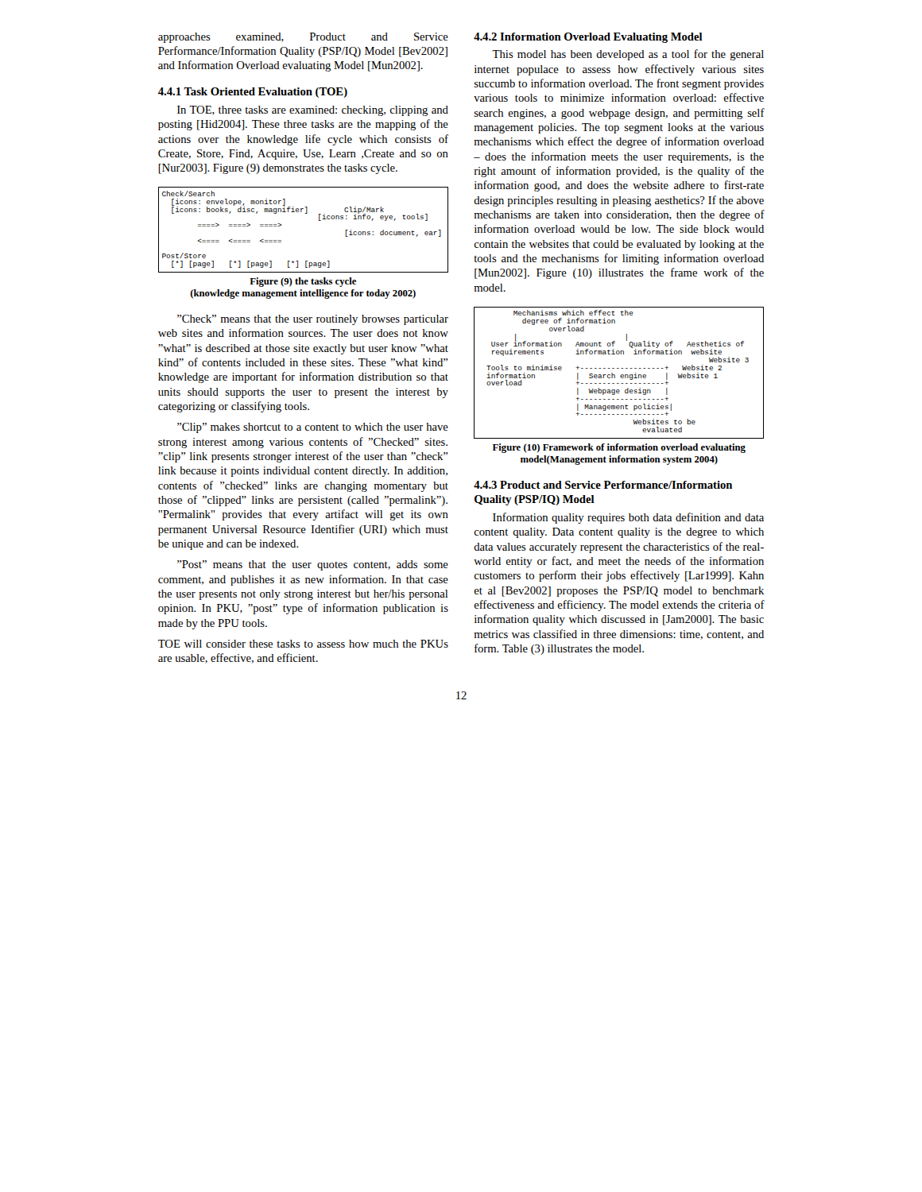approaches examined, Product and Service Performance/Information Quality (PSP/IQ) Model [Bev2002] and Information Overload evaluating Model [Mun2002].
4.4.1 Task Oriented Evaluation (TOE)
In TOE, three tasks are examined: checking, clipping and posting [Hid2004]. These three tasks are the mapping of the actions over the knowledge life cycle which consists of Create, Store, Find, Acquire, Use, Learn ,Create and so on [Nur2003]. Figure (9) demonstrates the tasks cycle.
Check/Search [icons: envelope, monitor] [icons: books, disc, magnifier] Clip/Mark [icons: info, eye, tools] ====> ====> ====> [icons: document, ear] <==== <==== <==== Post/Store [*] [page] [*] [page] [*] [page]
Figure (9) the tasks cycle
(knowledge management intelligence for today 2002)
”Check” means that the user routinely browses particular web sites and information sources. The user does not know ”what” is described at those site exactly but user know ”what kind” of contents included in these sites. These ”what kind” knowledge are important for information distribution so that units should supports the user to present the interest by categorizing or classifying tools.
”Clip” makes shortcut to a content to which the user have strong interest among various contents of ”Checked” sites. ”clip” link presents stronger interest of the user than ”check” link because it points individual content directly. In addition, contents of ”checked” links are changing momentary but those of ”clipped” links are persistent (called ”permalink”). "Permalink" provides that every artifact will get its own permanent Universal Resource Identifier (URI) which must be unique and can be indexed.
”Post” means that the user quotes content, adds some comment, and publishes it as new information. In that case the user presents not only strong interest but her/his personal opinion. In PKU, ”post” type of information publication is made by the PPU tools.
TOE will consider these tasks to assess how much the PKUs are usable, effective, and efficient.
4.4.2 Information Overload Evaluating Model
This model has been developed as a tool for the general internet populace to assess how effectively various sites succumb to information overload. The front segment provides various tools to minimize information overload: effective search engines, a good webpage design, and permitting self management policies. The top segment looks at the various mechanisms which effect the degree of information overload – does the information meets the user requirements, is the right amount of information provided, is the quality of the information good, and does the website adhere to first-rate design principles resulting in pleasing aesthetics? If the above mechanisms are taken into consideration, then the degree of information overload would be low. The side block would contain the websites that could be evaluated by looking at the tools and the mechanisms for limiting information overload [Mun2002]. Figure (10) illustrates the frame work of the model.
Mechanisms which effect the degree of information overload | | User information Amount of Quality of Aesthetics of requirements information information website Website 3 Tools to minimise +-------------------+ Website 2 information | Search engine | Website 1 overload +-------------------+ | Webpage design | +-------------------+ | Management policies| +-------------------+ Websites to be evaluated
Figure (10) Framework of information overload evaluating model(Management information system 2004)
4.4.3 Product and Service Performance/Information Quality (PSP/IQ) Model
Information quality requires both data definition and data content quality. Data content quality is the degree to which data values accurately represent the characteristics of the real-world entity or fact, and meet the needs of the information customers to perform their jobs effectively [Lar1999]. Kahn et al [Bev2002] proposes the PSP/IQ model to benchmark effectiveness and efficiency. The model extends the criteria of information quality which discussed in [Jam2000]. The basic metrics was classified in three dimensions: time, content, and form. Table (3) illustrates the model.
12